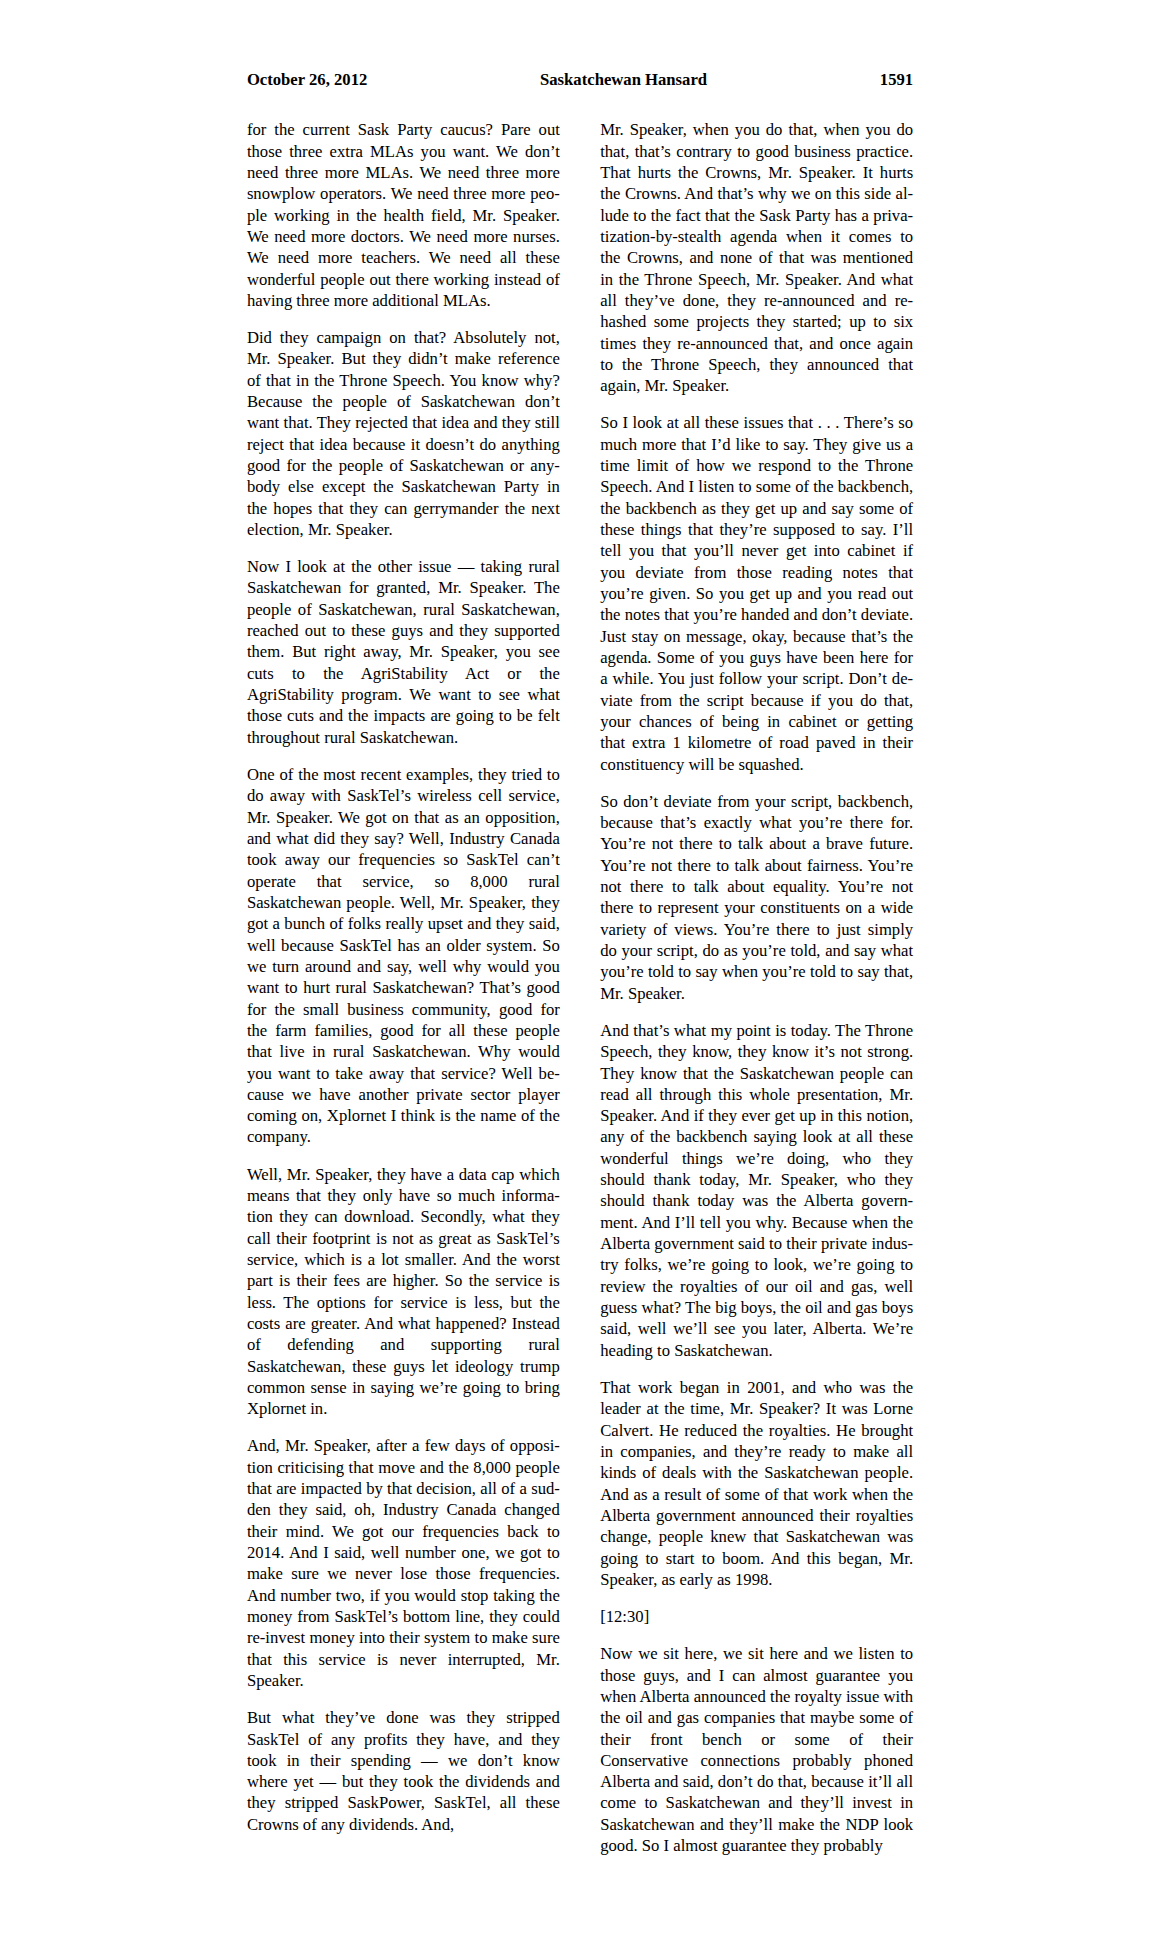October 26, 2012 Saskatchewan Hansard 1591
for the current Sask Party caucus? Pare out those three extra MLAs you want. We don’t need three more MLAs. We need three more snowplow operators. We need three more people working in the health field, Mr. Speaker. We need more doctors. We need more nurses. We need more teachers. We need all these wonderful people out there working instead of having three more additional MLAs.
Did they campaign on that? Absolutely not, Mr. Speaker. But they didn’t make reference of that in the Throne Speech. You know why? Because the people of Saskatchewan don’t want that. They rejected that idea and they still reject that idea because it doesn’t do anything good for the people of Saskatchewan or anybody else except the Saskatchewan Party in the hopes that they can gerrymander the next election, Mr. Speaker.
Now I look at the other issue — taking rural Saskatchewan for granted, Mr. Speaker. The people of Saskatchewan, rural Saskatchewan, reached out to these guys and they supported them. But right away, Mr. Speaker, you see cuts to the AgriStability Act or the AgriStability program. We want to see what those cuts and the impacts are going to be felt throughout rural Saskatchewan.
One of the most recent examples, they tried to do away with SaskTel’s wireless cell service, Mr. Speaker. We got on that as an opposition, and what did they say? Well, Industry Canada took away our frequencies so SaskTel can’t operate that service, so 8,000 rural Saskatchewan people. Well, Mr. Speaker, they got a bunch of folks really upset and they said, well because SaskTel has an older system. So we turn around and say, well why would you want to hurt rural Saskatchewan? That’s good for the small business community, good for the farm families, good for all these people that live in rural Saskatchewan. Why would you want to take away that service? Well because we have another private sector player coming on, Xplornet I think is the name of the company.
Well, Mr. Speaker, they have a data cap which means that they only have so much information they can download. Secondly, what they call their footprint is not as great as SaskTel’s service, which is a lot smaller. And the worst part is their fees are higher. So the service is less. The options for service is less, but the costs are greater. And what happened? Instead of defending and supporting rural Saskatchewan, these guys let ideology trump common sense in saying we’re going to bring Xplornet in.
And, Mr. Speaker, after a few days of opposition criticising that move and the 8,000 people that are impacted by that decision, all of a sudden they said, oh, Industry Canada changed their mind. We got our frequencies back to 2014. And I said, well number one, we got to make sure we never lose those frequencies. And number two, if you would stop taking the money from SaskTel’s bottom line, they could re-invest money into their system to make sure that this service is never interrupted, Mr. Speaker.
But what they’ve done was they stripped SaskTel of any profits they have, and they took in their spending — we don’t know where yet — but they took the dividends and they stripped SaskPower, SaskTel, all these Crowns of any dividends. And,
Mr. Speaker, when you do that, when you do that, that’s contrary to good business practice. That hurts the Crowns, Mr. Speaker. It hurts the Crowns. And that’s why we on this side allude to the fact that the Sask Party has a privatization-by-stealth agenda when it comes to the Crowns, and none of that was mentioned in the Throne Speech, Mr. Speaker. And what all they’ve done, they re-announced and rehashed some projects they started; up to six times they re-announced that, and once again to the Throne Speech, they announced that again, Mr. Speaker.
So I look at all these issues that . . . There’s so much more that I’d like to say. They give us a time limit of how we respond to the Throne Speech. And I listen to some of the backbench, the backbench as they get up and say some of these things that they’re supposed to say. I’ll tell you that you’ll never get into cabinet if you deviate from those reading notes that you’re given. So you get up and you read out the notes that you’re handed and don’t deviate. Just stay on message, okay, because that’s the agenda. Some of you guys have been here for a while. You just follow your script. Don’t deviate from the script because if you do that, your chances of being in cabinet or getting that extra 1 kilometre of road paved in their constituency will be squashed.
So don’t deviate from your script, backbench, because that’s exactly what you’re there for. You’re not there to talk about a brave future. You’re not there to talk about fairness. You’re not there to talk about equality. You’re not there to represent your constituents on a wide variety of views. You’re there to just simply do your script, do as you’re told, and say what you’re told to say when you’re told to say that, Mr. Speaker.
And that’s what my point is today. The Throne Speech, they know, they know it’s not strong. They know that the Saskatchewan people can read all through this whole presentation, Mr. Speaker. And if they ever get up in this notion, any of the backbench saying look at all these wonderful things we’re doing, who they should thank today, Mr. Speaker, who they should thank today was the Alberta government. And I’ll tell you why. Because when the Alberta government said to their private industry folks, we’re going to look, we’re going to review the royalties of our oil and gas, well guess what? The big boys, the oil and gas boys said, well we’ll see you later, Alberta. We’re heading to Saskatchewan.
That work began in 2001, and who was the leader at the time, Mr. Speaker? It was Lorne Calvert. He reduced the royalties. He brought in companies, and they’re ready to make all kinds of deals with the Saskatchewan people. And as a result of some of that work when the Alberta government announced their royalties change, people knew that Saskatchewan was going to start to boom. And this began, Mr. Speaker, as early as 1998.
[12:30]
Now we sit here, we sit here and we listen to those guys, and I can almost guarantee you when Alberta announced the royalty issue with the oil and gas companies that maybe some of their front bench or some of their Conservative connections probably phoned Alberta and said, don’t do that, because it’ll all come to Saskatchewan and they’ll invest in Saskatchewan and they’ll make the NDP look good. So I almost guarantee they probably